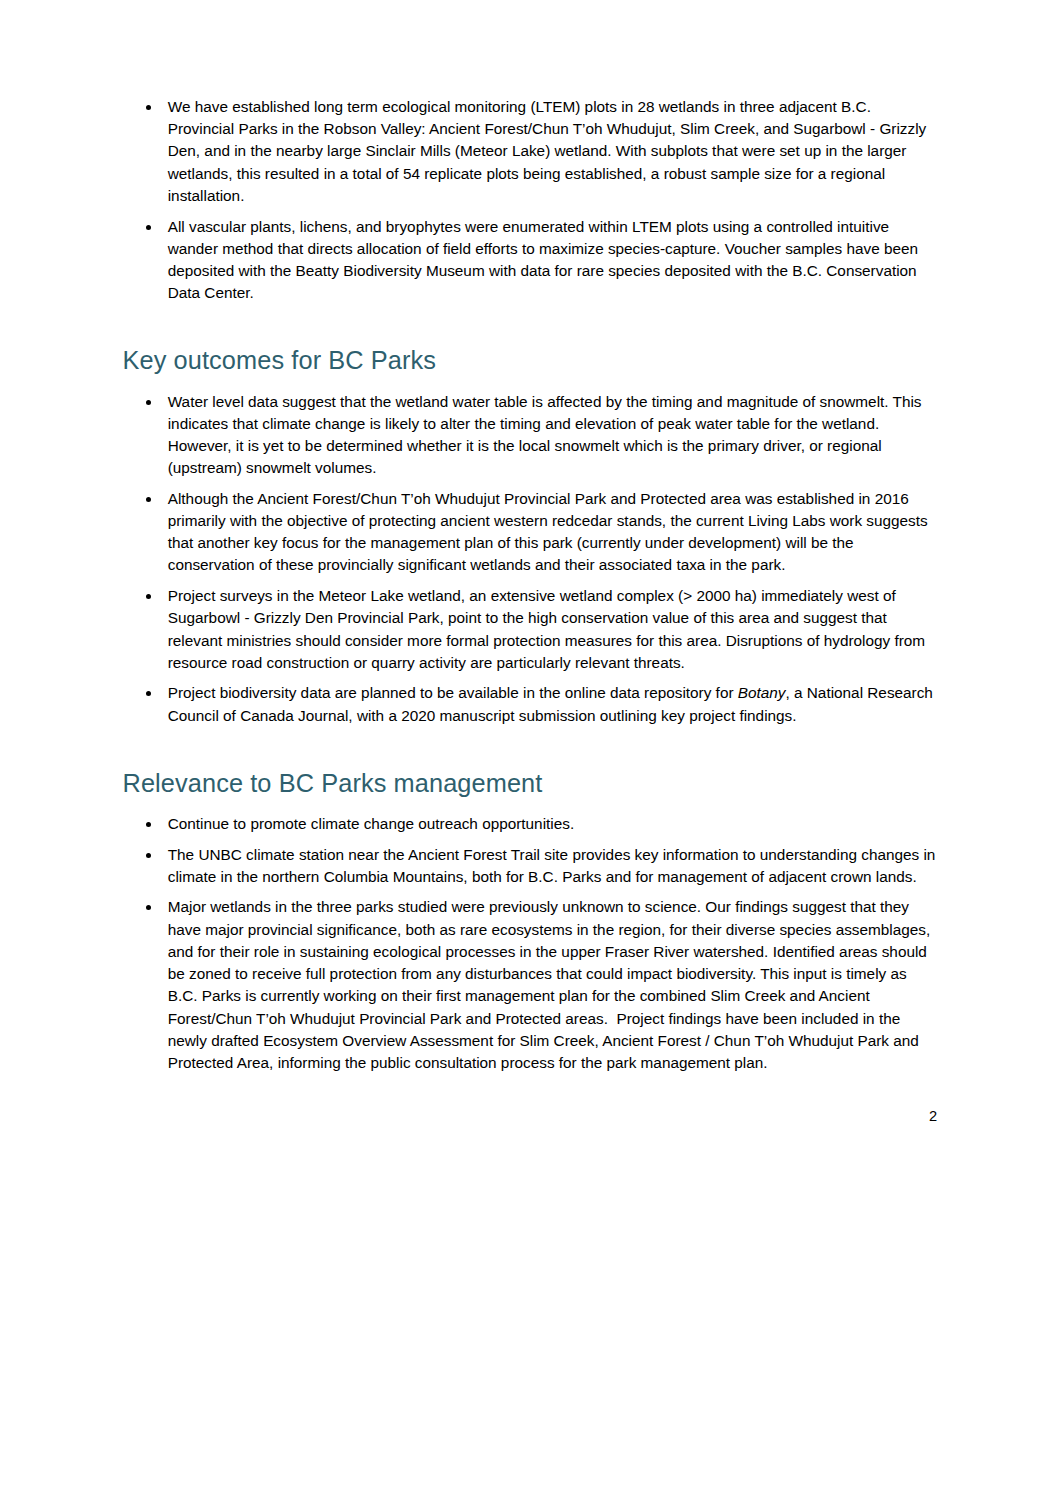We have established long term ecological monitoring (LTEM) plots in 28 wetlands in three adjacent B.C. Provincial Parks in the Robson Valley: Ancient Forest/Chun T’oh Whudujut, Slim Creek, and Sugarbowl - Grizzly Den, and in the nearby large Sinclair Mills (Meteor Lake) wetland. With subplots that were set up in the larger wetlands, this resulted in a total of 54 replicate plots being established, a robust sample size for a regional installation.
All vascular plants, lichens, and bryophytes were enumerated within LTEM plots using a controlled intuitive wander method that directs allocation of field efforts to maximize species-capture. Voucher samples have been deposited with the Beatty Biodiversity Museum with data for rare species deposited with the B.C. Conservation Data Center.
Key outcomes for BC Parks
Water level data suggest that the wetland water table is affected by the timing and magnitude of snowmelt. This indicates that climate change is likely to alter the timing and elevation of peak water table for the wetland. However, it is yet to be determined whether it is the local snowmelt which is the primary driver, or regional (upstream) snowmelt volumes.
Although the Ancient Forest/Chun T’oh Whudujut Provincial Park and Protected area was established in 2016 primarily with the objective of protecting ancient western redcedar stands, the current Living Labs work suggests that another key focus for the management plan of this park (currently under development) will be the conservation of these provincially significant wetlands and their associated taxa in the park.
Project surveys in the Meteor Lake wetland, an extensive wetland complex (> 2000 ha) immediately west of Sugarbowl - Grizzly Den Provincial Park, point to the high conservation value of this area and suggest that relevant ministries should consider more formal protection measures for this area. Disruptions of hydrology from resource road construction or quarry activity are particularly relevant threats.
Project biodiversity data are planned to be available in the online data repository for Botany, a National Research Council of Canada Journal, with a 2020 manuscript submission outlining key project findings.
Relevance to BC Parks management
Continue to promote climate change outreach opportunities.
The UNBC climate station near the Ancient Forest Trail site provides key information to understanding changes in climate in the northern Columbia Mountains, both for B.C. Parks and for management of adjacent crown lands.
Major wetlands in the three parks studied were previously unknown to science. Our findings suggest that they have major provincial significance, both as rare ecosystems in the region, for their diverse species assemblages, and for their role in sustaining ecological processes in the upper Fraser River watershed. Identified areas should be zoned to receive full protection from any disturbances that could impact biodiversity. This input is timely as B.C. Parks is currently working on their first management plan for the combined Slim Creek and Ancient Forest/Chun T’oh Whudujut Provincial Park and Protected areas. Project findings have been included in the newly drafted Ecosystem Overview Assessment for Slim Creek, Ancient Forest / Chun T’oh Whudujut Park and Protected Area, informing the public consultation process for the park management plan.
2